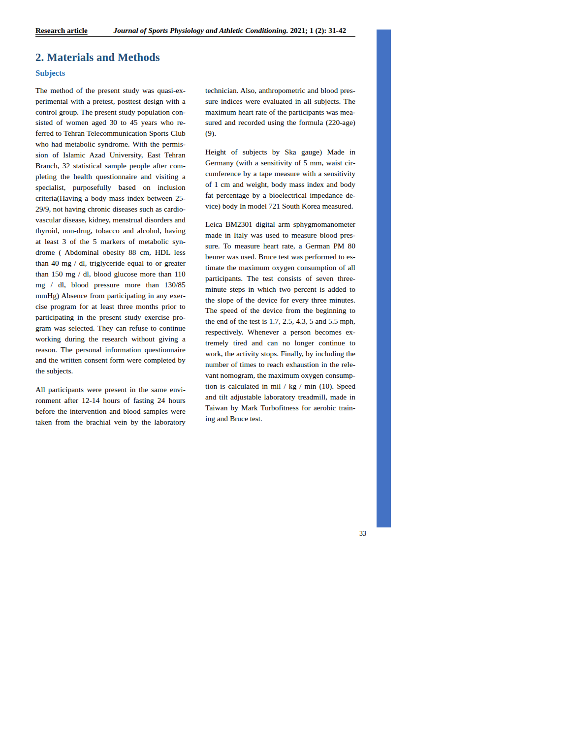Research article Journal of Sports Physiology and Athletic Conditioning. 2021; 1 (2): 31-42
2. Materials and Methods
Subjects
The method of the present study was quasi-experimental with a pretest, posttest design with a control group. The present study population consisted of women aged 30 to 45 years who referred to Tehran Telecommunication Sports Club who had metabolic syndrome. With the permission of Islamic Azad University, East Tehran Branch, 32 statistical sample people after completing the health questionnaire and visiting a specialist, purposefully based on inclusion criteria(Having a body mass index between 25-29/9, not having chronic diseases such as cardiovascular disease, kidney, menstrual disorders and thyroid, non-drug, tobacco and alcohol, having at least 3 of the 5 markers of metabolic syndrome ( Abdominal obesity 88 cm, HDL less than 40 mg / dl, triglyceride equal to or greater than 150 mg / dl, blood glucose more than 110 mg / dl, blood pressure more than 130/85 mmHg) Absence from participating in any exercise program for at least three months prior to participating in the present study exercise program was selected. They can refuse to continue working during the research without giving a reason. The personal information questionnaire and the written consent form were completed by the subjects.
All participants were present in the same environment after 12-14 hours of fasting 24 hours before the intervention and blood samples were taken from the brachial vein by the laboratory technician. Also, anthropometric and blood pressure indices were evaluated in all subjects. The maximum heart rate of the participants was measured and recorded using the formula (220-age) (9).
Height of subjects by Ska gauge) Made in Germany (with a sensitivity of 5 mm, waist circumference by a tape measure with a sensitivity of 1 cm and weight, body mass index and body fat percentage by a bioelectrical impedance device) body In model 721 South Korea measured.
Leica BM2301 digital arm sphygmomanometer made in Italy was used to measure blood pressure. To measure heart rate, a German PM 80 beurer was used. Bruce test was performed to estimate the maximum oxygen consumption of all participants. The test consists of seven three-minute steps in which two percent is added to the slope of the device for every three minutes. The speed of the device from the beginning to the end of the test is 1.7, 2.5, 4.3, 5 and 5.5 mph, respectively. Whenever a person becomes extremely tired and can no longer continue to work, the activity stops. Finally, by including the number of times to reach exhaustion in the relevant nomogram, the maximum oxygen consumption is calculated in mil / kg / min (10). Speed and tilt adjustable laboratory treadmill, made in Taiwan by Mark Turbofitness for aerobic training and Bruce test.
33